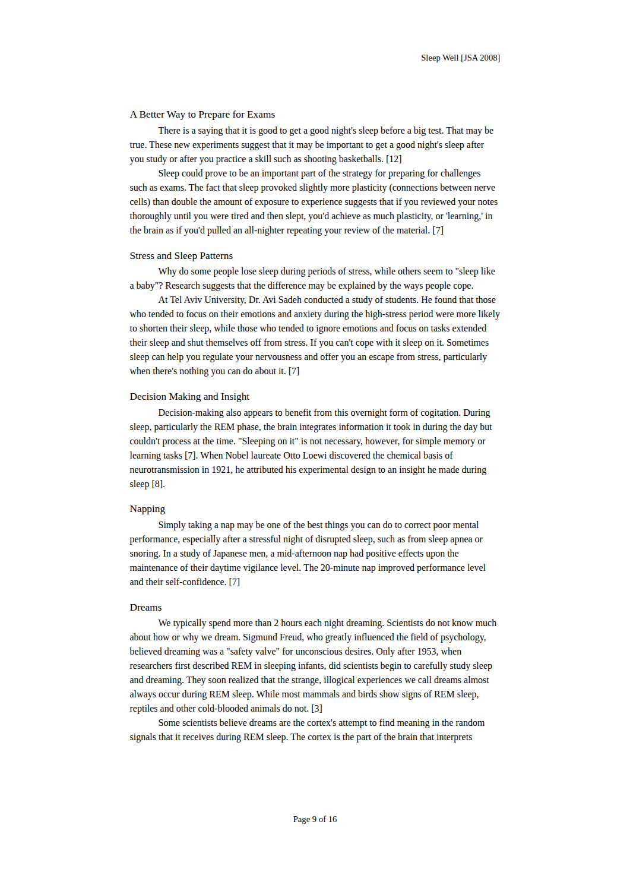Sleep Well [JSA 2008]
A Better Way to Prepare for Exams
There is a saying that it is good to get a good night's sleep before a big test. That may be true. These new experiments suggest that it may be important to get a good night's sleep after you study or after you practice a skill such as shooting basketballs. [12]
Sleep could prove to be an important part of the strategy for preparing for challenges such as exams. The fact that sleep provoked slightly more plasticity (connections between nerve cells) than double the amount of exposure to experience suggests that if you reviewed your notes thoroughly until you were tired and then slept, you'd achieve as much plasticity, or 'learning,' in the brain as if you'd pulled an all-nighter repeating your review of the material. [7]
Stress and Sleep Patterns
Why do some people lose sleep during periods of stress, while others seem to "sleep like a baby"? Research suggests that the difference may be explained by the ways people cope.
At Tel Aviv University, Dr. Avi Sadeh conducted a study of students. He found that those who tended to focus on their emotions and anxiety during the high-stress period were more likely to shorten their sleep, while those who tended to ignore emotions and focus on tasks extended their sleep and shut themselves off from stress. If you can't cope with it sleep on it. Sometimes sleep can help you regulate your nervousness and offer you an escape from stress, particularly when there's nothing you can do about it. [7]
Decision Making and Insight
Decision-making also appears to benefit from this overnight form of cogitation. During sleep, particularly the REM phase, the brain integrates information it took in during the day but couldn't process at the time. "Sleeping on it" is not necessary, however, for simple memory or learning tasks [7]. When Nobel laureate Otto Loewi discovered the chemical basis of neurotransmission in 1921, he attributed his experimental design to an insight he made during sleep [8].
Napping
Simply taking a nap may be one of the best things you can do to correct poor mental performance, especially after a stressful night of disrupted sleep, such as from sleep apnea or snoring. In a study of Japanese men, a mid-afternoon nap had positive effects upon the maintenance of their daytime vigilance level. The 20-minute nap improved performance level and their self-confidence. [7]
Dreams
We typically spend more than 2 hours each night dreaming. Scientists do not know much about how or why we dream. Sigmund Freud, who greatly influenced the field of psychology, believed dreaming was a "safety valve" for unconscious desires. Only after 1953, when researchers first described REM in sleeping infants, did scientists begin to carefully study sleep and dreaming. They soon realized that the strange, illogical experiences we call dreams almost always occur during REM sleep. While most mammals and birds show signs of REM sleep, reptiles and other cold-blooded animals do not. [3]
Some scientists believe dreams are the cortex's attempt to find meaning in the random signals that it receives during REM sleep. The cortex is the part of the brain that interprets
Page 9 of 16